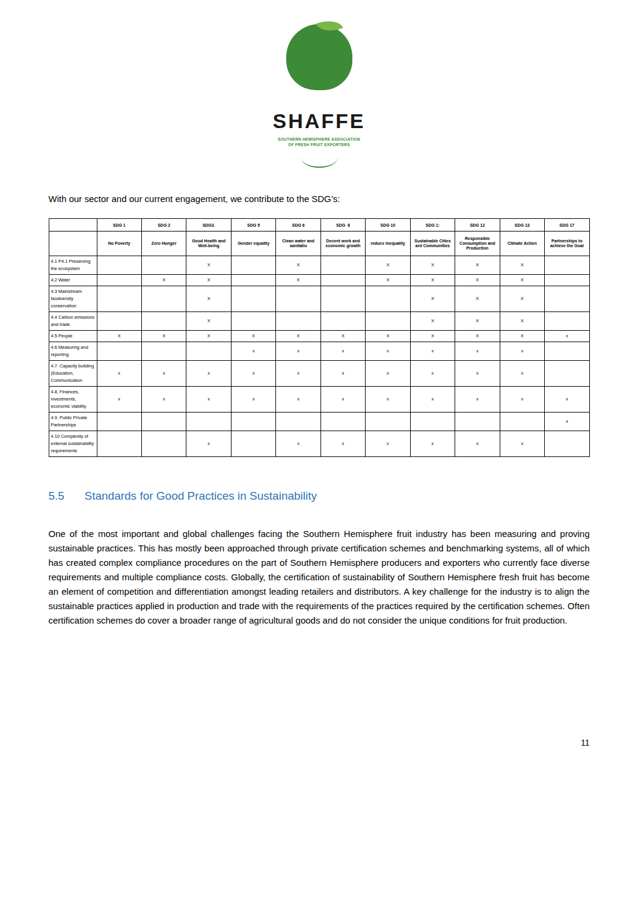SHAFFE
SOUTHERN HEMISPHERE ASSOCIATION
OF FRESH FRUIT EXPORTERS
With our sector and our current engagement, we contribute to the SDG’s:
| | SDG 1 | SDG 2 | SDG3. | SDG 5 | SDG 6 | SDG 8 | SDG 10 | SDG 1: | SDG 12 | SDG 13 | SDG 17 |
| --- | --- | --- | --- | --- | --- | --- | --- | --- | --- | --- | --- |
| | No Poverty | Zero Hunger | Good Health and Well-being | Gender equality | Clean water and sanitatio | Decent work and economic growth | reduce inequality | Sustainable Cities ard Communities | Responsible Consumption and Production | Climate Action | Partnerships to achieve the Goal |
| 4.1 P4.1 Preserving the ecosystem | | | X | | X | | X | X | X | X | |
| 4.2 Water | | X | X | | X | | X | X | X | X | |
| 4.3 Mainstream biodiversity conservation | | | X | | | | | X | X | X | |
| 4.4 Carbon emissions and trade | | | X | | | | | X | X | X | |
| 4.5 People | X | X | X | X | X | X | X | X | X | X | x |
| 4.6 Measuring and reporting | | | | x | x | x | x | x | x | x | |
| 4.7. Capacity building (Education, Communication | x | x | x | x | x | x | x | x | x | x | |
| 4.8, Finances, investments, economic viability | x | x | x | x | x | x | x | x | x | x | x |
| 4.9. Public Private Partnerships | | | | | | | | | | | x |
| 4.10 Complexity of external sustainability requirements | | | x | | x | x | x | x | x | x | |
5.5 Standards for Good Practices in Sustainability
One of the most important and global challenges facing the Southern Hemisphere fruit industry has been measuring and proving sustainable practices. This has mostly been approached through private certification schemes and benchmarking systems, all of which has created complex compliance procedures on the part of Southern Hemisphere producers and exporters who currently face diverse requirements and multiple compliance costs. Globally, the certification of sustainability of Southern Hemisphere fresh fruit has become an element of competition and differentiation amongst leading retailers and distributors. A key challenge for the industry is to align the sustainable practices applied in production and trade with the requirements of the practices required by the certification schemes. Often certification schemes do cover a broader range of agricultural goods and do not consider the unique conditions for fruit production.
11